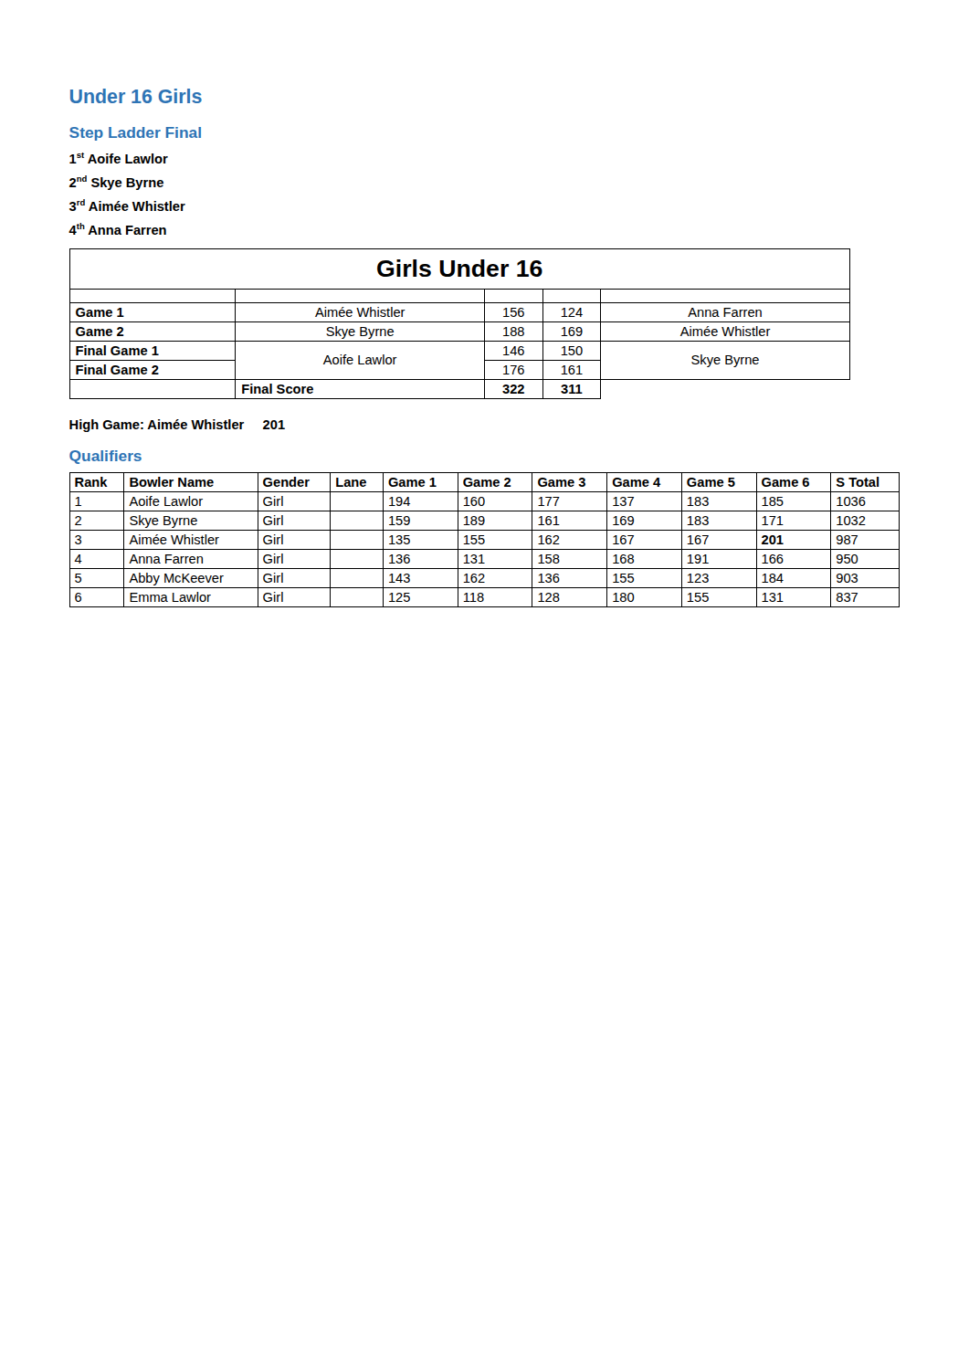Under 16 Girls
Step Ladder Final
1st Aoife Lawlor
2nd Skye Byrne
3rd Aimée Whistler
4th Anna Farren
| Girls Under 16 | |
| Game 1 | Aimée Whistler | 156 | 124 | Anna Farren | |
| Game 2 | Skye Byrne | 188 | 169 | Aimée Whistler | |
| Final Game 1 | Aoife Lawlor | 146 | 150 | Skye Byrne | |
| Final Game 2 | 176 | 161 | |
| | Final Score | 322 | 311 | | |
High Game: Aimée Whistler 201
Qualifiers
| Rank | Bowler Name | Gender | Lane | Game 1 | Game 2 | Game 3 | Game 4 | Game 5 | Game 6 | S Total |
| --- | --- | --- | --- | --- | --- | --- | --- | --- | --- | --- |
| 1 | Aoife Lawlor | Girl | | 194 | 160 | 177 | 137 | 183 | 185 | 1036 |
| 2 | Skye Byrne | Girl | | 159 | 189 | 161 | 169 | 183 | 171 | 1032 |
| 3 | Aimée Whistler | Girl | | 135 | 155 | 162 | 167 | 167 | 201 | 987 |
| 4 | Anna Farren | Girl | | 136 | 131 | 158 | 168 | 191 | 166 | 950 |
| 5 | Abby McKeever | Girl | | 143 | 162 | 136 | 155 | 123 | 184 | 903 |
| 6 | Emma Lawlor | Girl | | 125 | 118 | 128 | 180 | 155 | 131 | 837 |